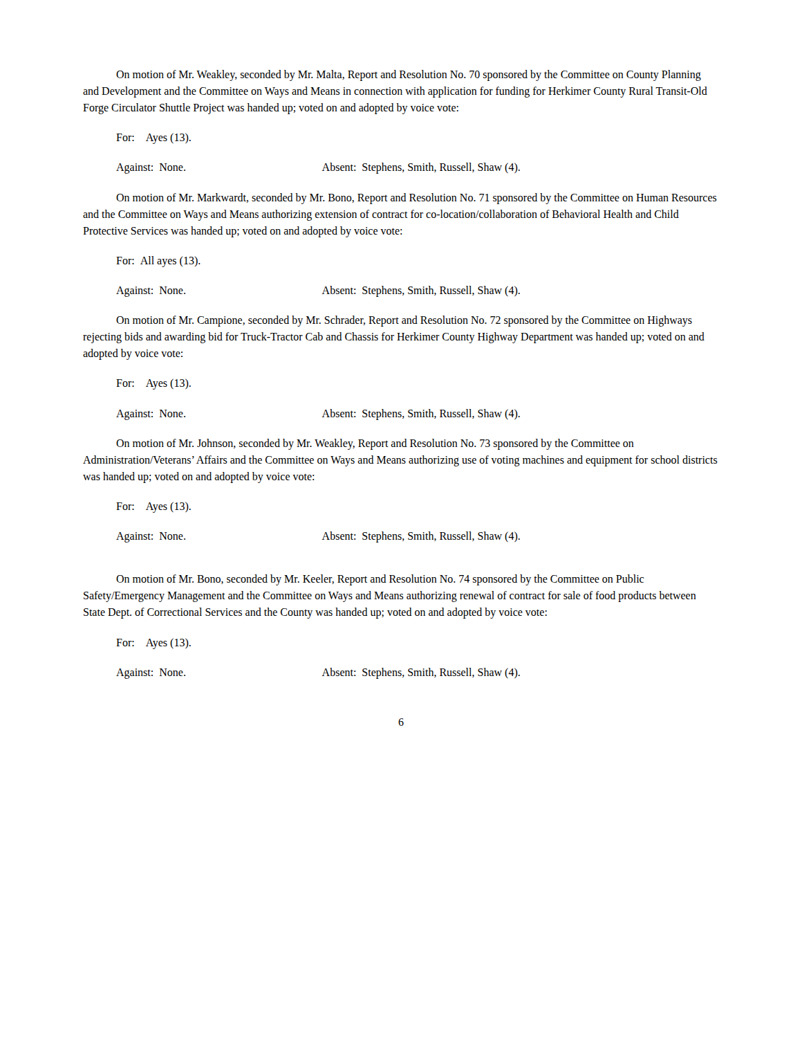On motion of Mr. Weakley, seconded by Mr. Malta, Report and Resolution No. 70 sponsored by the Committee on County Planning and Development and the Committee on Ways and Means in connection with application for funding for Herkimer County Rural Transit-Old Forge Circulator Shuttle Project was handed up; voted on and adopted by voice vote:
For: Ayes (13).
Against: None. Absent: Stephens, Smith, Russell, Shaw (4).
On motion of Mr. Markwardt, seconded by Mr. Bono, Report and Resolution No. 71 sponsored by the Committee on Human Resources and the Committee on Ways and Means authorizing extension of contract for co-location/collaboration of Behavioral Health and Child Protective Services was handed up; voted on and adopted by voice vote:
For: All ayes (13).
Against: None. Absent: Stephens, Smith, Russell, Shaw (4).
On motion of Mr. Campione, seconded by Mr. Schrader, Report and Resolution No. 72 sponsored by the Committee on Highways rejecting bids and awarding bid for Truck-Tractor Cab and Chassis for Herkimer County Highway Department was handed up; voted on and adopted by voice vote:
For: Ayes (13).
Against: None. Absent: Stephens, Smith, Russell, Shaw (4).
On motion of Mr. Johnson, seconded by Mr. Weakley, Report and Resolution No. 73 sponsored by the Committee on Administration/Veterans’ Affairs and the Committee on Ways and Means authorizing use of voting machines and equipment for school districts was handed up; voted on and adopted by voice vote:
For: Ayes (13).
Against: None. Absent: Stephens, Smith, Russell, Shaw (4).
On motion of Mr. Bono, seconded by Mr. Keeler, Report and Resolution No. 74 sponsored by the Committee on Public Safety/Emergency Management and the Committee on Ways and Means authorizing renewal of contract for sale of food products between State Dept. of Correctional Services and the County was handed up; voted on and adopted by voice vote:
For: Ayes (13).
Against: None. Absent: Stephens, Smith, Russell, Shaw (4).
6